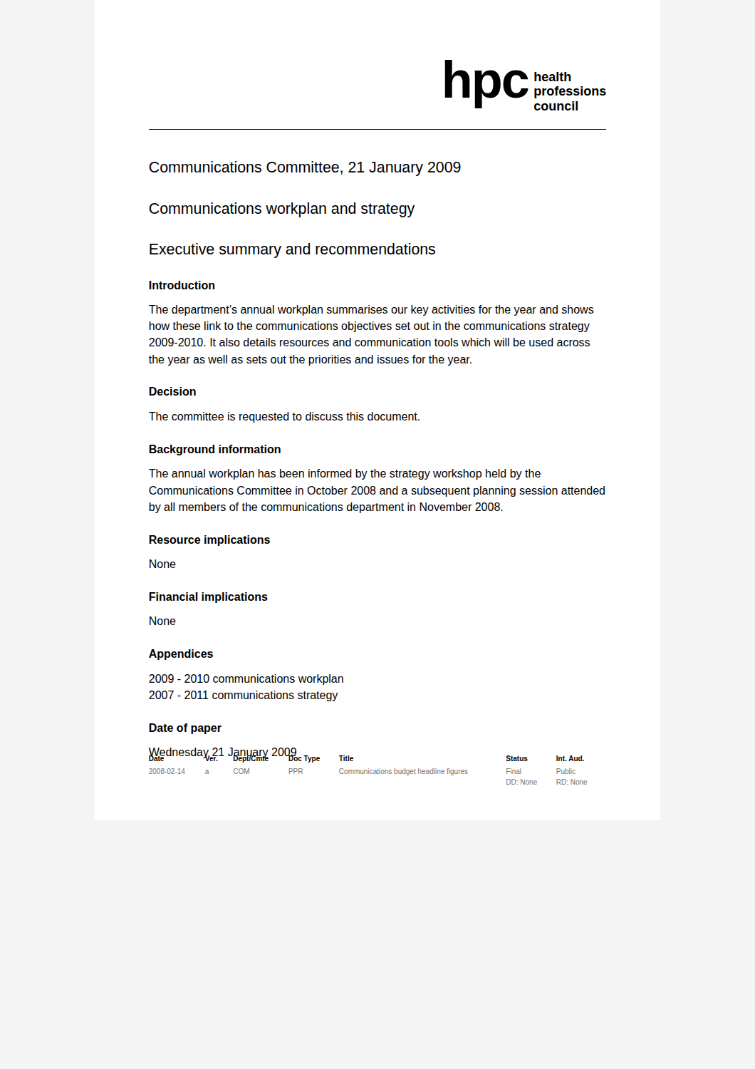hpc health
professions
council
Communications Committee, 21 January 2009
Communications workplan and strategy
Executive summary and recommendations
Introduction
The department’s annual workplan summarises our key activities for the year and shows how these link to the communications objectives set out in the communications strategy 2009-2010. It also details resources and communication tools which will be used across the year as well as sets out the priorities and issues for the year.
Decision
The committee is requested to discuss this document.
Background information
The annual workplan has been informed by the strategy workshop held by the Communications Committee in October 2008 and a subsequent planning session attended by all members of the communications department in November 2008.
Resource implications
None
Financial implications
None
Appendices
2009 - 2010 communications workplan
2007 - 2011 communications strategy
Date of paper
Wednesday 21 January 2009
| Date | Ver. | Dept/Cmte | Doc Type | Title | Status | Int. Aud. |
| --- | --- | --- | --- | --- | --- | --- |
| 2008-02-14 | a | COM | PPR | Communications budget headline figures | Final DD: None | Public RD: None |